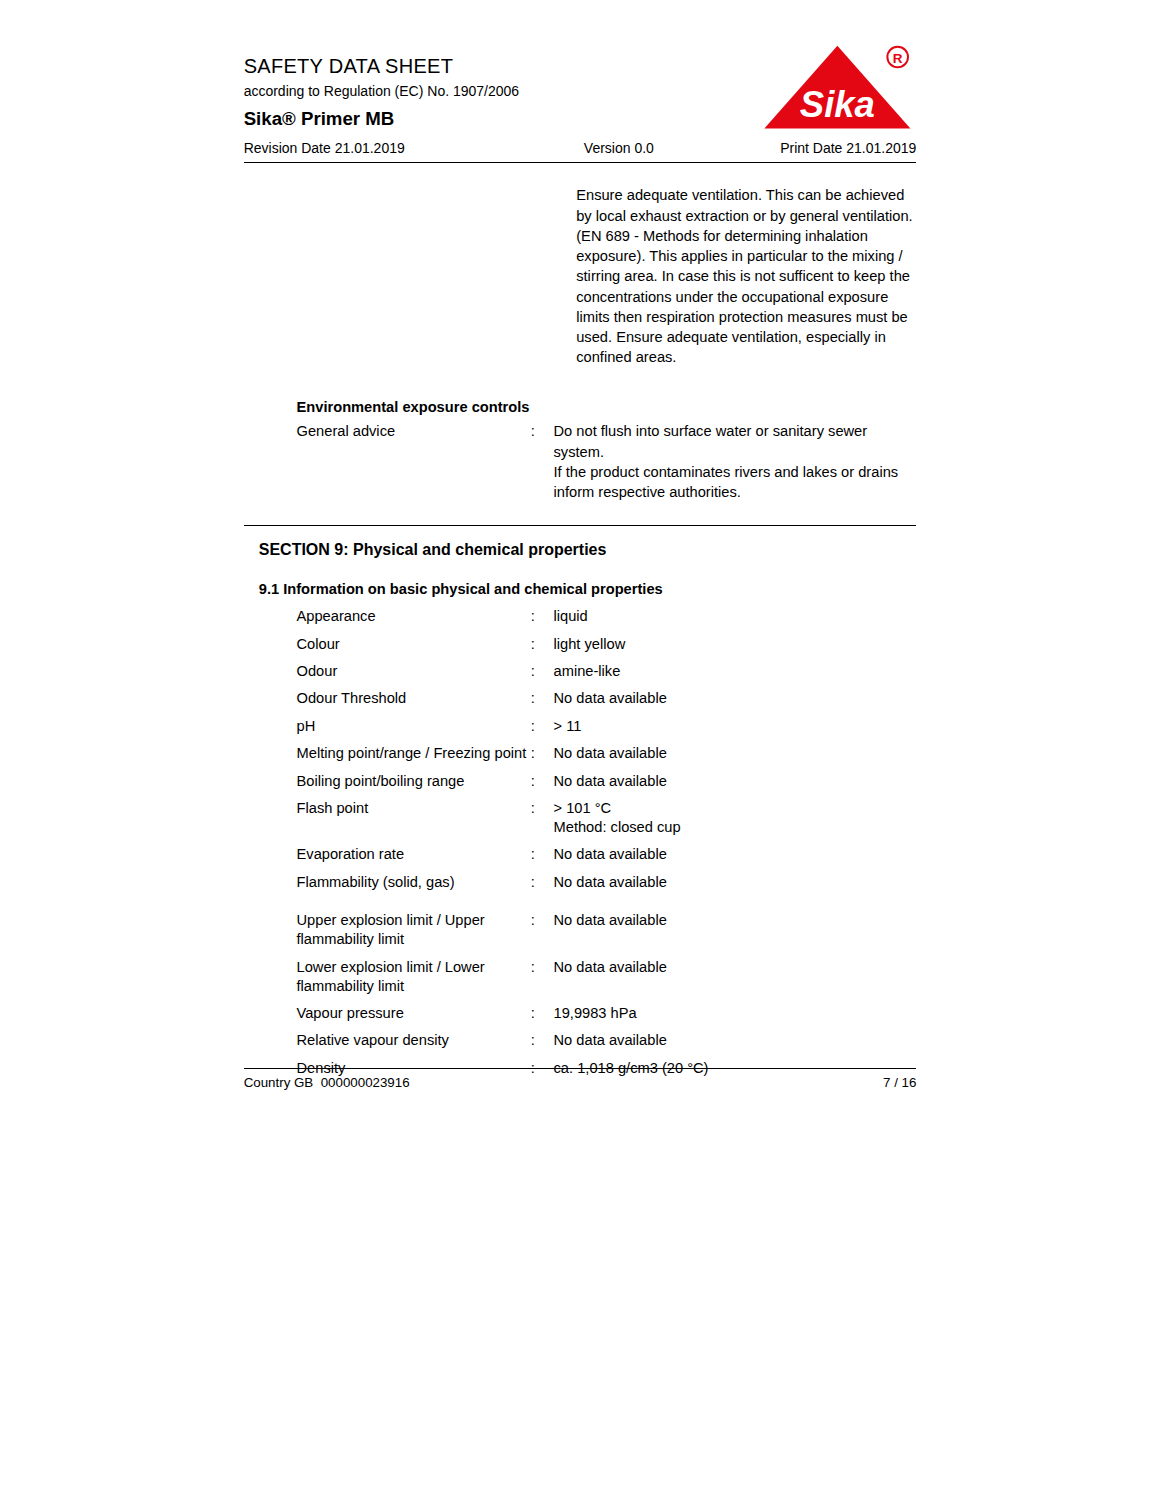SAFETY DATA SHEET
according to Regulation (EC) No. 1907/2006
Sika® Primer MB
Sika R
Revision Date 21.01.2019 Version 0.0 Print Date 21.01.2019
Ensure adequate ventilation. This can be achieved by local exhaust extraction or by general ventilation. (EN 689 - Methods for determining inhalation exposure). This applies in particular to the mixing / stirring area. In case this is not sufficent to keep the concentrations under the occupational exposure limits then respiration protection measures must be used. Ensure adequate ventilation, especially in confined areas.
Environmental exposure controls
| General advice | : | Do not flush into surface water or sanitary sewer system. If the product contaminates rivers and lakes or drains inform respective authorities. |
SECTION 9: Physical and chemical properties
9.1 Information on basic physical and chemical properties
| Appearance | : | liquid |
| Colour | : | light yellow |
| Odour | : | amine-like |
| Odour Threshold | : | No data available |
| pH | : | > 11 |
| Melting point/range / Freezing point | : | No data available |
| Boiling point/boiling range | : | No data available |
| Flash point | : | > 101 °C Method: closed cup |
| Evaporation rate | : | No data available |
| Flammability (solid, gas) | : | No data available |
| Upper explosion limit / Upper flammability limit | : | No data available |
| Lower explosion limit / Lower flammability limit | : | No data available |
| Vapour pressure | : | 19,9983 hPa |
| Relative vapour density | : | No data available |
| Density | : | ca. 1,018 g/cm3 (20 °C) |
Country GB 000000023916 7 / 16